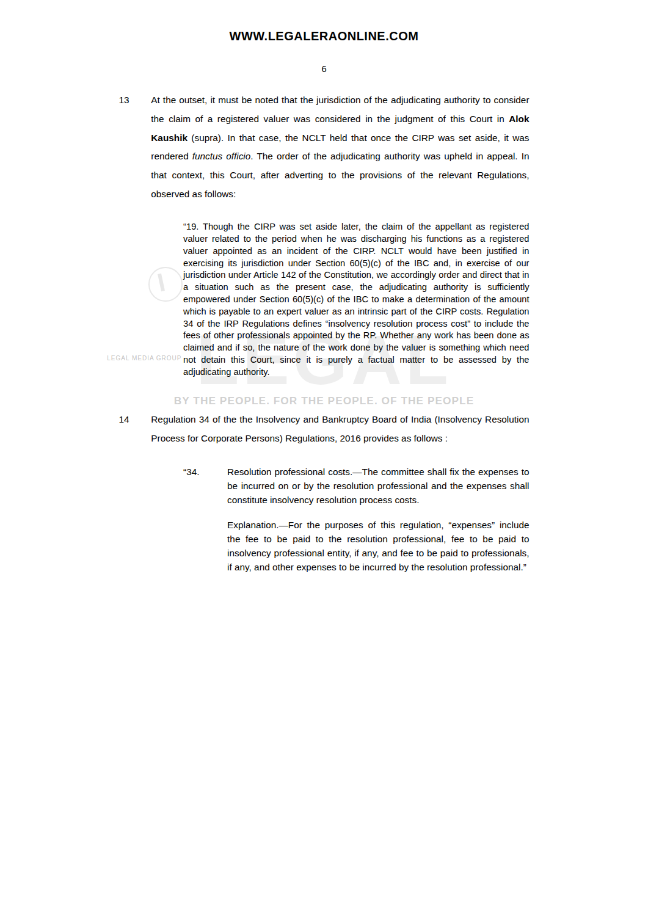WWW.LEGALERAONLINE.COM
6
LEGAL
BY THE PEOPLE. FOR THE PEOPLE. OF THE PEOPLE
LEGAL MEDIA GROUP
13
At the outset, it must be noted that the jurisdiction of the adjudicating authority to consider the claim of a registered valuer was considered in the judgment of this Court in Alok Kaushik (supra). In that case, the NCLT held that once the CIRP was set aside, it was rendered functus officio. The order of the adjudicating authority was upheld in appeal. In that context, this Court, after adverting to the provisions of the relevant Regulations, observed as follows:
“19. Though the CIRP was set aside later, the claim of the appellant as registered valuer related to the period when he was discharging his functions as a registered valuer appointed as an incident of the CIRP. NCLT would have been justified in exercising its jurisdiction under Section 60(5)(c) of the IBC and, in exercise of our jurisdiction under Article 142 of the Constitution, we accordingly order and direct that in a situation such as the present case, the adjudicating authority is sufficiently empowered under Section 60(5)(c) of the IBC to make a determination of the amount which is payable to an expert valuer as an intrinsic part of the CIRP costs. Regulation 34 of the IRP Regulations defines “insolvency resolution process cost” to include the fees of other professionals appointed by the RP. Whether any work has been done as claimed and if so, the nature of the work done by the valuer is something which need not detain this Court, since it is purely a factual matter to be assessed by the adjudicating authority.
14
Regulation 34 of the the Insolvency and Bankruptcy Board of India (Insolvency Resolution Process for Corporate Persons) Regulations, 2016 provides as follows :
“34.
Resolution professional costs.—The committee shall fix the expenses to be incurred on or by the resolution professional and the expenses shall constitute insolvency resolution process costs.
Explanation.—For the purposes of this regulation, “expenses” include the fee to be paid to the resolution professional, fee to be paid to insolvency professional entity, if any, and fee to be paid to professionals, if any, and other expenses to be incurred by the resolution professional.”